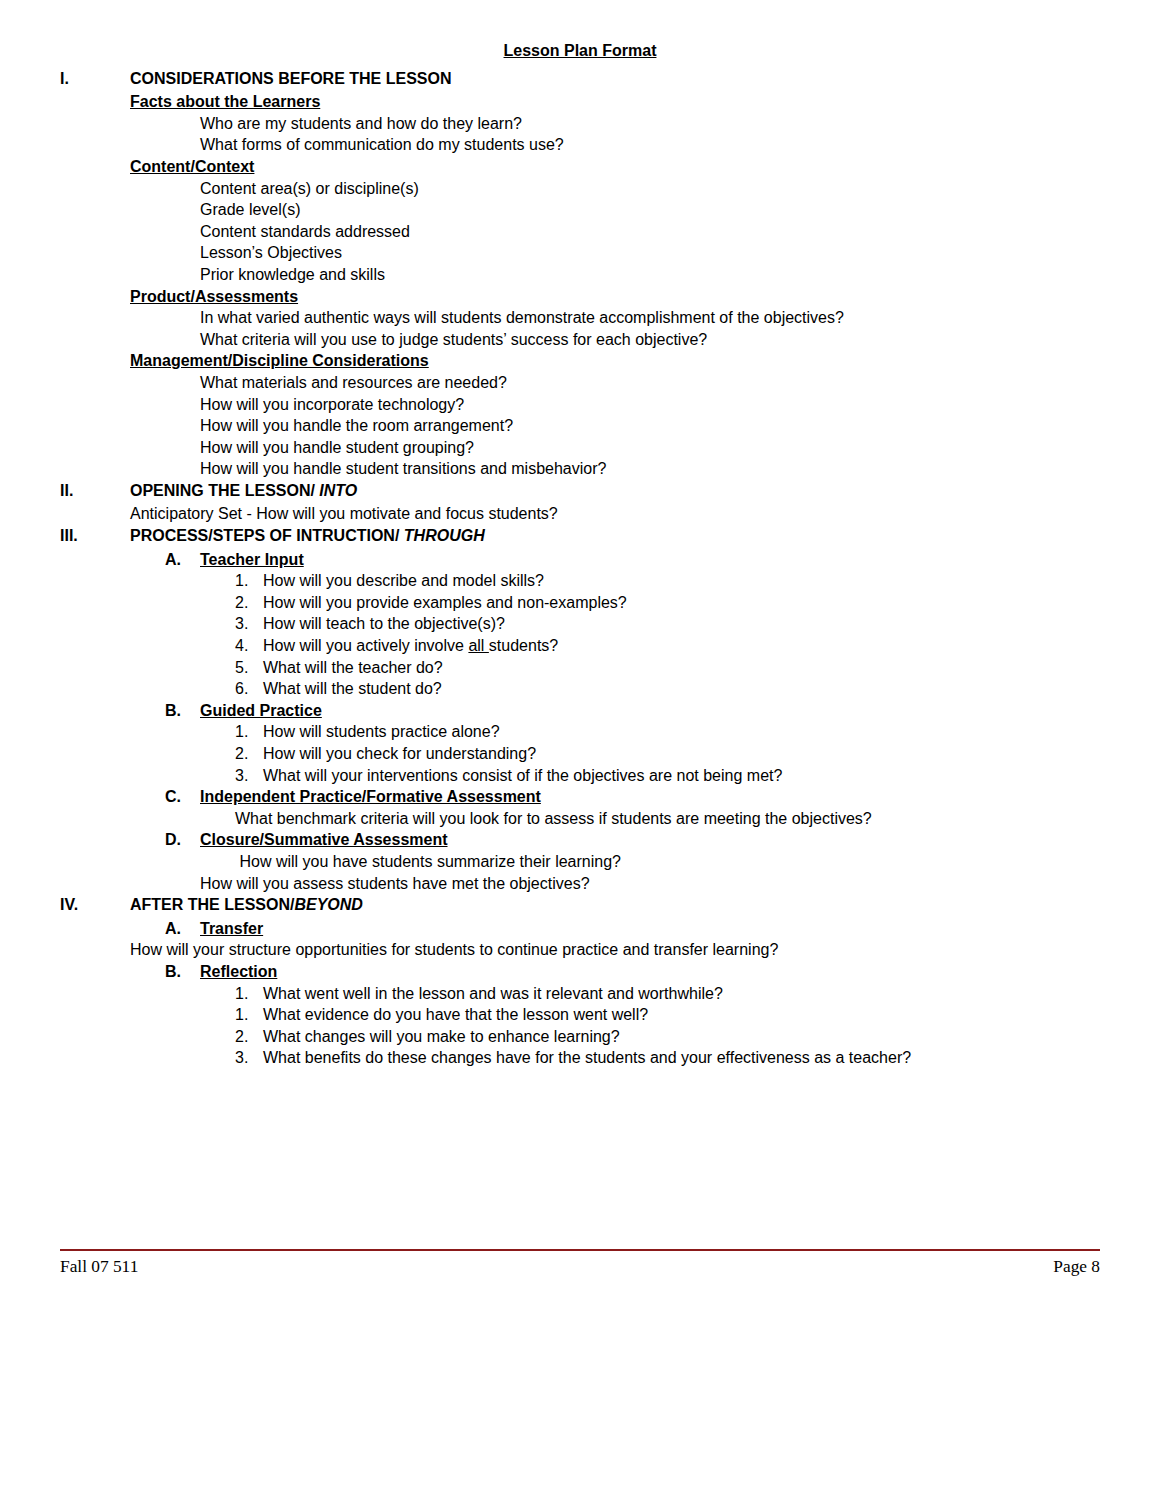Lesson Plan Format
I.
Considerations Before the Lesson
Facts about the Learners
Who are my students and how do they learn?
What forms of communication do my students use?
Content/Context
Content area(s) or discipline(s)
Grade level(s)
Content standards addressed
Lesson’s Objectives
Prior knowledge and skills
Product/Assessments
In what varied authentic ways will students demonstrate accomplishment of the objectives?
What criteria will you use to judge students’ success for each objective?
Management/Discipline Considerations
What materials and resources are needed?
How will you incorporate technology?
How will you handle the room arrangement?
How will you handle student grouping?
How will you handle student transitions and misbehavior?
II.
Opening the Lesson/ Into
Anticipatory Set - How will you motivate and focus students?
III.
Process/Steps of Intruction/ Through
A.
Teacher Input
1. How will you describe and model skills?
2. How will you provide examples and non-examples?
3. How will teach to the objective(s)?
4. How will you actively involve all students?
5. What will the teacher do?
6. What will the student do?
B.
Guided Practice
1. How will students practice alone?
2. How will you check for understanding?
3. What will your interventions consist of if the objectives are not being met?
C.
Independent Practice/Formative Assessment
What benchmark criteria will you look for to assess if students are meeting the objectives?
D.
Closure/Summative Assessment
How will you have students summarize their learning?
How will you assess students have met the objectives?
IV.
After the Lesson/Beyond
A.
Transfer
How will your structure opportunities for students to continue practice and transfer learning?
B.
Reflection
1. What went well in the lesson and was it relevant and worthwhile?
1. What evidence do you have that the lesson went well?
2. What changes will you make to enhance learning?
3. What benefits do these changes have for the students and your effectiveness as a teacher?
Fall 07 511 Page 8